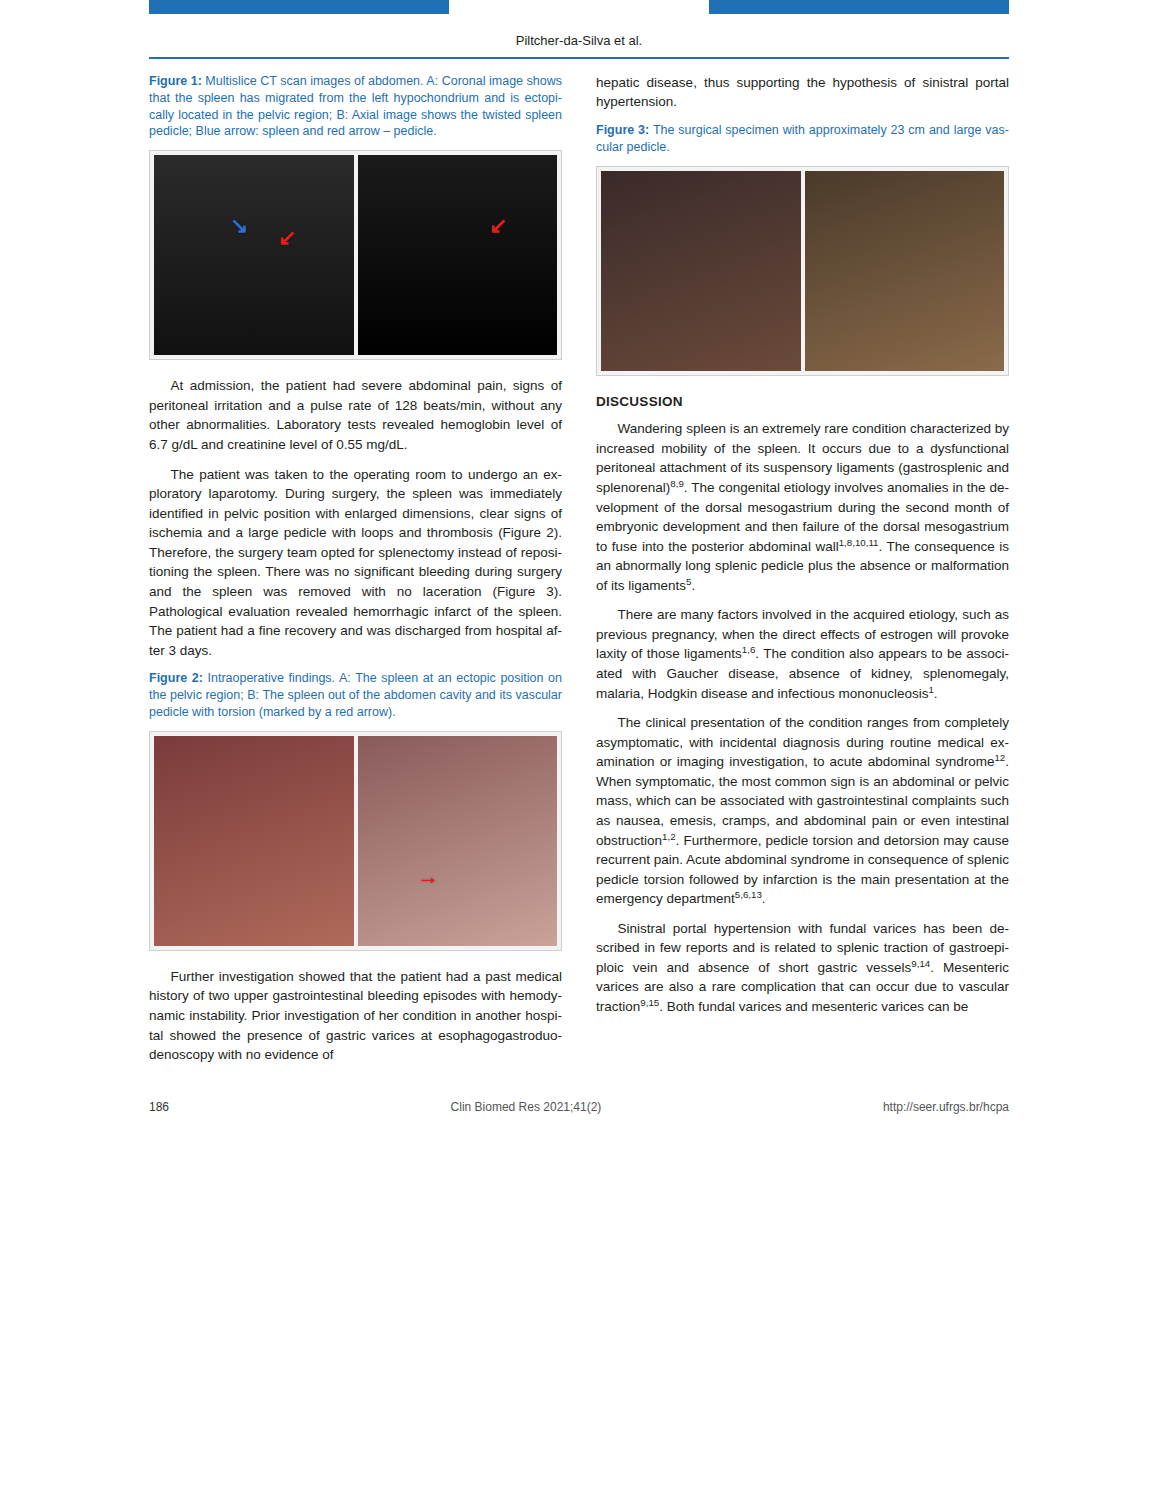Piltcher-da-Silva et al.
Figure 1: Multislice CT scan images of abdomen. A: Coronal image shows that the spleen has migrated from the left hypochondrium and is ectopically located in the pelvic region; B: Axial image shows the twisted spleen pedicle; Blue arrow: spleen and red arrow – pedicle.
↘ ↙
↙
At admission, the patient had severe abdominal pain, signs of peritoneal irritation and a pulse rate of 128 beats/min, without any other abnormalities. Laboratory tests revealed hemoglobin level of 6.7 g/dL and creatinine level of 0.55 mg/dL.
The patient was taken to the operating room to undergo an exploratory laparotomy. During surgery, the spleen was immediately identified in pelvic position with enlarged dimensions, clear signs of ischemia and a large pedicle with loops and thrombosis (Figure 2). Therefore, the surgery team opted for splenectomy instead of repositioning the spleen. There was no significant bleeding during surgery and the spleen was removed with no laceration (Figure 3). Pathological evaluation revealed hemorrhagic infarct of the spleen. The patient had a fine recovery and was discharged from hospital after 3 days.
Figure 2: Intraoperative findings. A: The spleen at an ectopic position on the pelvic region; B: The spleen out of the abdomen cavity and its vascular pedicle with torsion (marked by a red arrow).
→
Further investigation showed that the patient had a past medical history of two upper gastrointestinal bleeding episodes with hemodynamic instability. Prior investigation of her condition in another hospital showed the presence of gastric varices at esophagogastroduodenoscopy with no evidence of
hepatic disease, thus supporting the hypothesis of sinistral portal hypertension.
Figure 3: The surgical specimen with approximately 23 cm and large vascular pedicle.
Discussion
Wandering spleen is an extremely rare condition characterized by increased mobility of the spleen. It occurs due to a dysfunctional peritoneal attachment of its suspensory ligaments (gastrosplenic and splenorenal)8,9. The congenital etiology involves anomalies in the development of the dorsal mesogastrium during the second month of embryonic development and then failure of the dorsal mesogastrium to fuse into the posterior abdominal wall1,8,10,11. The consequence is an abnormally long splenic pedicle plus the absence or malformation of its ligaments5.
There are many factors involved in the acquired etiology, such as previous pregnancy, when the direct effects of estrogen will provoke laxity of those ligaments1,6. The condition also appears to be associated with Gaucher disease, absence of kidney, splenomegaly, malaria, Hodgkin disease and infectious mononucleosis1.
The clinical presentation of the condition ranges from completely asymptomatic, with incidental diagnosis during routine medical examination or imaging investigation, to acute abdominal syndrome12. When symptomatic, the most common sign is an abdominal or pelvic mass, which can be associated with gastrointestinal complaints such as nausea, emesis, cramps, and abdominal pain or even intestinal obstruction1,2. Furthermore, pedicle torsion and detorsion may cause recurrent pain. Acute abdominal syndrome in consequence of splenic pedicle torsion followed by infarction is the main presentation at the emergency department5,6,13.
Sinistral portal hypertension with fundal varices has been described in few reports and is related to splenic traction of gastroepiploic vein and absence of short gastric vessels9,14. Mesenteric varices are also a rare complication that can occur due to vascular traction9,15. Both fundal varices and mesenteric varices can be
186 Clin Biomed Res 2021;41(2) http://seer.ufrgs.br/hcpa